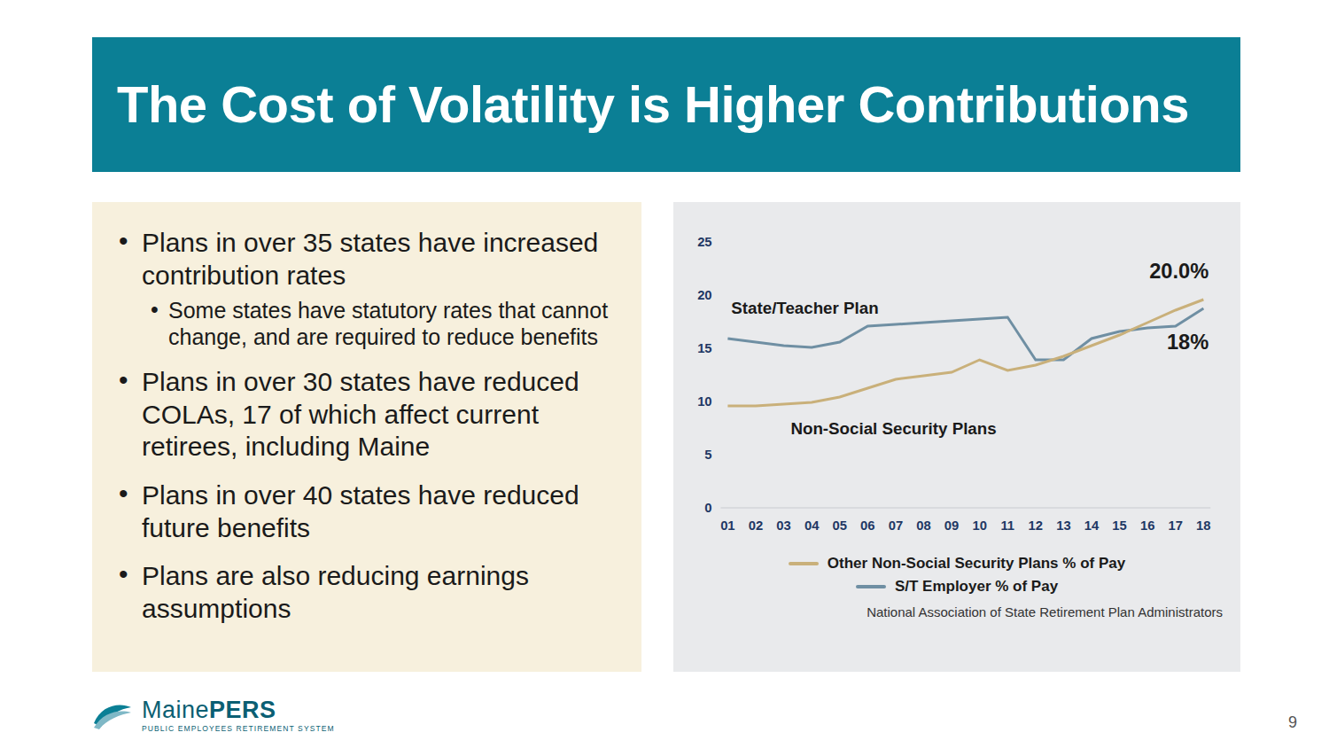The Cost of Volatility is Higher Contributions
Plans in over 35 states have increased contribution rates
Some states have statutory rates that cannot change, and are required to reduce benefits
Plans in over 30 states have reduced COLAs, 17 of which affect current retirees, including Maine
Plans in over 40 states have reduced future benefits
Plans are also reducing earnings assumptions
25 20 15 10 5 0 State/Teacher Plan Non-Social Security Plans 20.0% 18% 01 02 03 04 05 06 07 08 09 10 11 12 13 14 15 16 17 18
Other Non-Social Security Plans % of Pay
S/T Employer % of Pay
National Association of State Retirement Plan Administrators
MainePERS
PUBLIC EMPLOYEES RETIREMENT SYSTEM
9